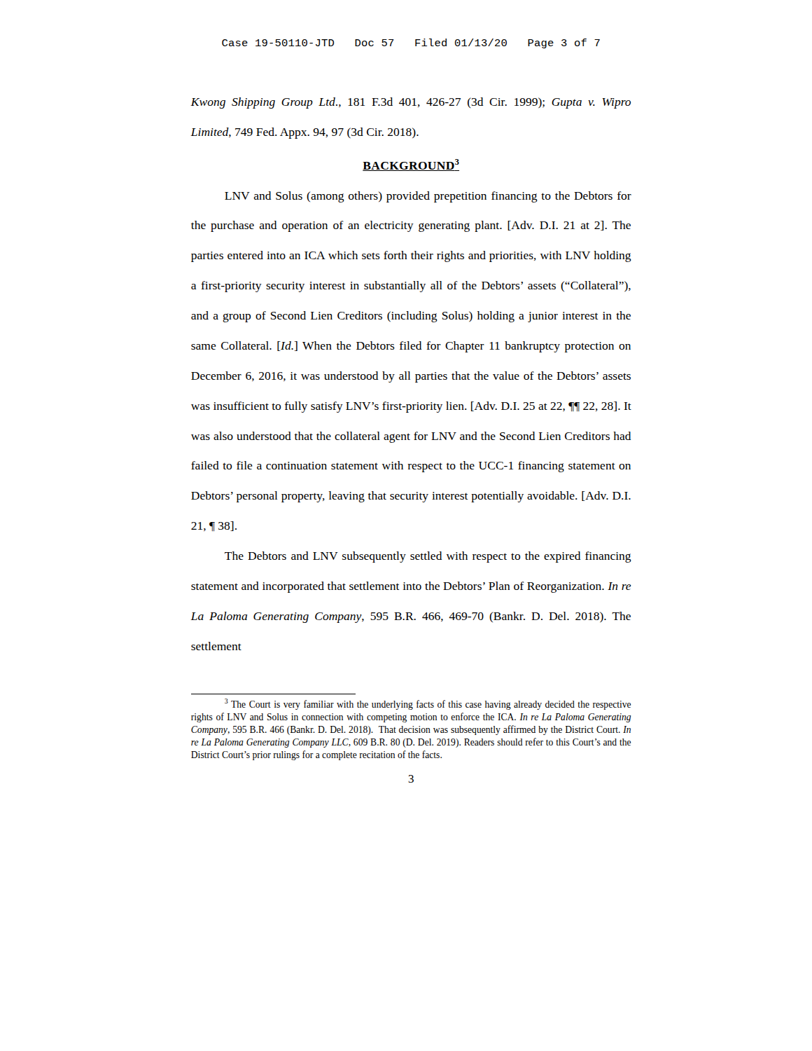Case 19-50110-JTD Doc 57 Filed 01/13/20 Page 3 of 7
Kwong Shipping Group Ltd., 181 F.3d 401, 426-27 (3d Cir. 1999); Gupta v. Wipro Limited, 749 Fed. Appx. 94, 97 (3d Cir. 2018).
BACKGROUND3
LNV and Solus (among others) provided prepetition financing to the Debtors for the purchase and operation of an electricity generating plant. [Adv. D.I. 21 at 2]. The parties entered into an ICA which sets forth their rights and priorities, with LNV holding a first-priority security interest in substantially all of the Debtors’ assets (“Collateral”), and a group of Second Lien Creditors (including Solus) holding a junior interest in the same Collateral. [Id.] When the Debtors filed for Chapter 11 bankruptcy protection on December 6, 2016, it was understood by all parties that the value of the Debtors’ assets was insufficient to fully satisfy LNV’s first-priority lien. [Adv. D.I. 25 at 22, ¶¶ 22, 28]. It was also understood that the collateral agent for LNV and the Second Lien Creditors had failed to file a continuation statement with respect to the UCC-1 financing statement on Debtors’ personal property, leaving that security interest potentially avoidable. [Adv. D.I. 21, ¶ 38].
The Debtors and LNV subsequently settled with respect to the expired financing statement and incorporated that settlement into the Debtors’ Plan of Reorganization. In re La Paloma Generating Company, 595 B.R. 466, 469-70 (Bankr. D. Del. 2018). The settlement
3 The Court is very familiar with the underlying facts of this case having already decided the respective rights of LNV and Solus in connection with competing motion to enforce the ICA. In re La Paloma Generating Company, 595 B.R. 466 (Bankr. D. Del. 2018). That decision was subsequently affirmed by the District Court. In re La Paloma Generating Company LLC, 609 B.R. 80 (D. Del. 2019). Readers should refer to this Court’s and the District Court’s prior rulings for a complete recitation of the facts.
3